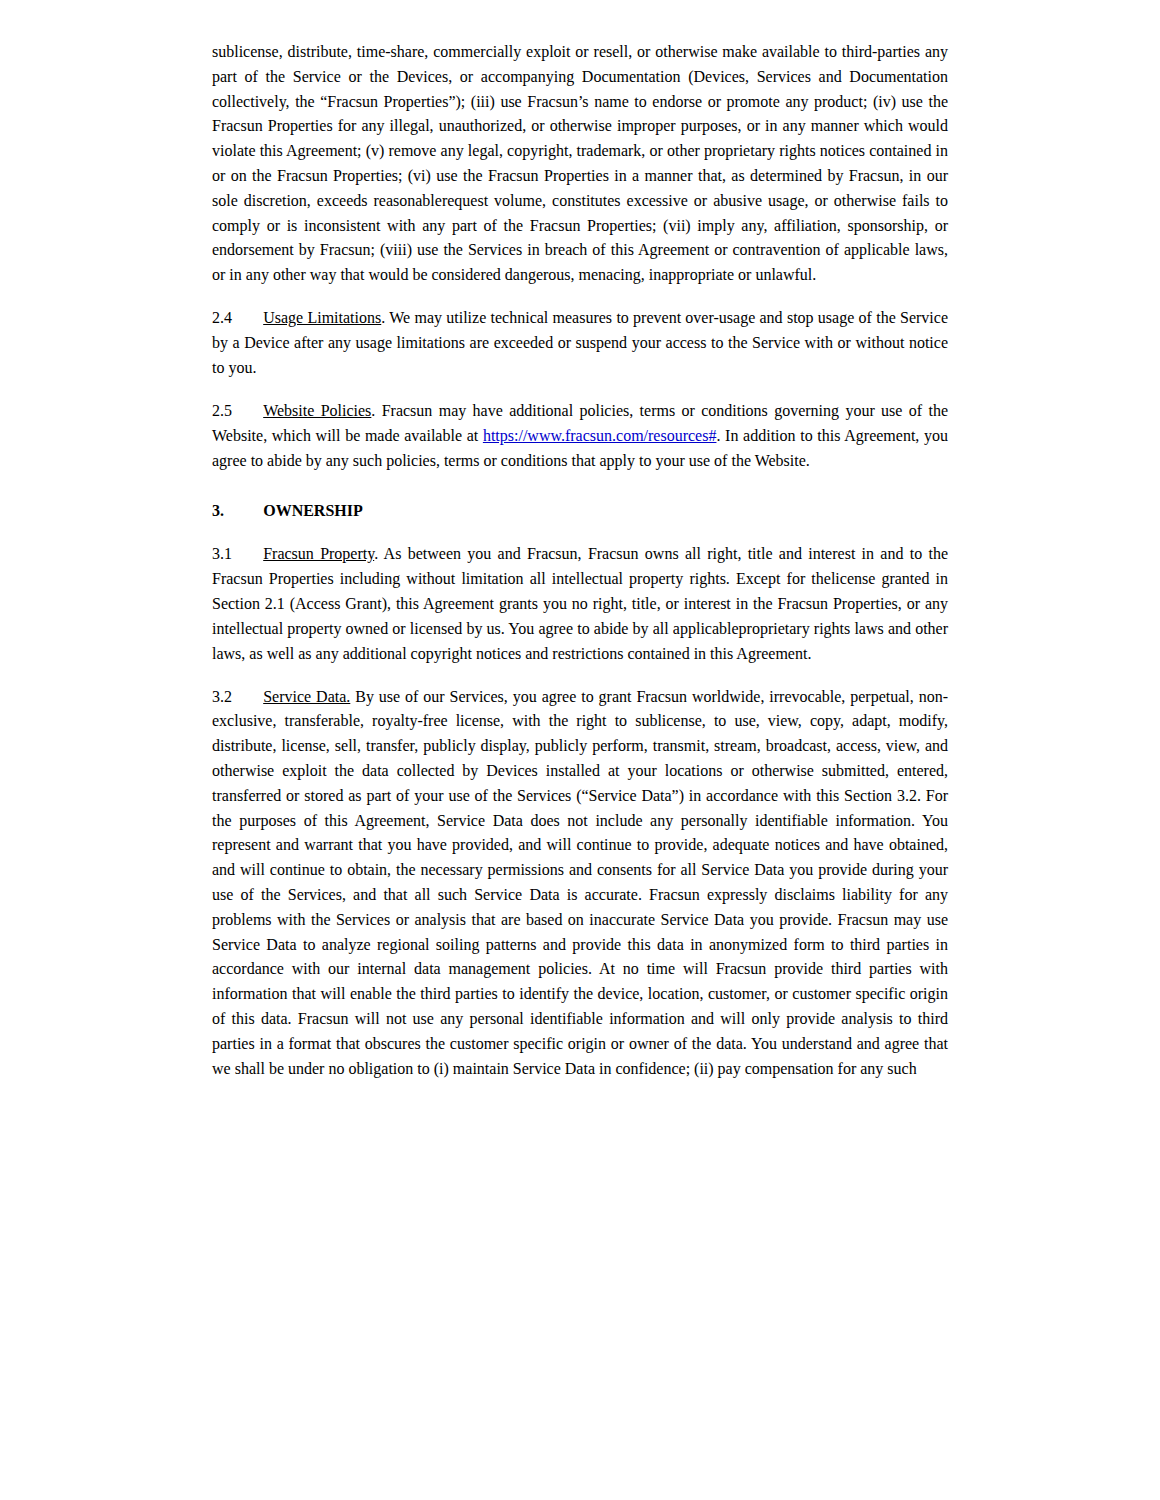sublicense, distribute, time-share, commercially exploit or resell, or otherwise make available to third-parties any part of the Service or the Devices, or accompanying Documentation (Devices, Services and Documentation collectively, the “Fracsun Properties”); (iii) use Fracsun’s name to endorse or promote any product; (iv) use the Fracsun Properties for any illegal, unauthorized, or otherwise improper purposes, or in any manner which would violate this Agreement; (v) remove any legal, copyright, trademark, or other proprietary rights notices contained in or on the Fracsun Properties; (vi) use the Fracsun Properties in a manner that, as determined by Fracsun, in our sole discretion, exceeds reasonablerequest volume, constitutes excessive or abusive usage, or otherwise fails to comply or is inconsistent with any part of the Fracsun Properties; (vii) imply any, affiliation, sponsorship, or endorsement by Fracsun; (viii) use the Services in breach of this Agreement or contravention of applicable laws, or in any other way that would be considered dangerous, menacing, inappropriate or unlawful.
2.4 Usage Limitations. We may utilize technical measures to prevent over-usage and stop usage of the Service by a Device after any usage limitations are exceeded or suspend your access to the Service with or without notice to you.
2.5 Website Policies. Fracsun may have additional policies, terms or conditions governing your use of the Website, which will be made available at https://www.fracsun.com/resources#. In addition to this Agreement, you agree to abide by any such policies, terms or conditions that apply to your use of the Website.
3. OWNERSHIP
3.1 Fracsun Property. As between you and Fracsun, Fracsun owns all right, title and interest in and to the Fracsun Properties including without limitation all intellectual property rights. Except for thelicense granted in Section 2.1 (Access Grant), this Agreement grants you no right, title, or interest in the Fracsun Properties, or any intellectual property owned or licensed by us. You agree to abide by all applicableproprietary rights laws and other laws, as well as any additional copyright notices and restrictions contained in this Agreement.
3.2 Service Data. By use of our Services, you agree to grant Fracsun worldwide, irrevocable, perpetual, non-exclusive, transferable, royalty-free license, with the right to sublicense, to use, view, copy, adapt, modify, distribute, license, sell, transfer, publicly display, publicly perform, transmit, stream, broadcast, access, view, and otherwise exploit the data collected by Devices installed at your locations or otherwise submitted, entered, transferred or stored as part of your use of the Services (“Service Data”) in accordance with this Section 3.2. For the purposes of this Agreement, Service Data does not include any personally identifiable information. You represent and warrant that you have provided, and will continue to provide, adequate notices and have obtained, and will continue to obtain, the necessary permissions and consents for all Service Data you provide during your use of the Services, and that all such Service Data is accurate. Fracsun expressly disclaims liability for any problems with the Services or analysis that are based on inaccurate Service Data you provide. Fracsun may use Service Data to analyze regional soiling patterns and provide this data in anonymized form to third parties in accordance with our internal data management policies. At no time will Fracsun provide third parties with information that will enable the third parties to identify the device, location, customer, or customer specific origin of this data. Fracsun will not use any personal identifiable information and will only provide analysis to third parties in a format that obscures the customer specific origin or owner of the data. You understand and agree that we shall be under no obligation to (i) maintain Service Data in confidence; (ii) pay compensation for any such